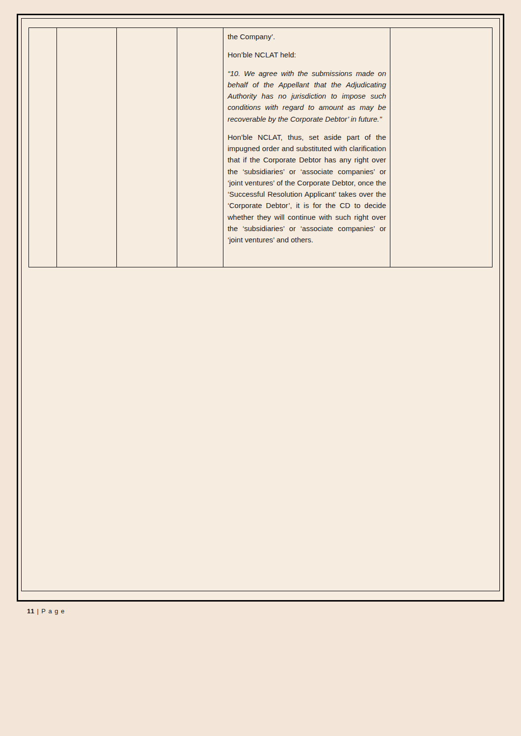| | | | | the Company’. Hon’ble NCLAT held: “10. We agree with the submissions made on behalf of the Appellant that the Adjudicating Authority has no jurisdiction to impose such conditions with regard to amount as may be recoverable by the Corporate Debtor’ in future.” Hon’ble NCLAT, thus, set aside part of the impugned order and substituted with clarification that if the Corporate Debtor has any right over the ‘subsidiaries’ or ‘associate companies’ or ‘joint ventures’ of the Corporate Debtor, once the ‘Successful Resolution Applicant’ takes over the ‘Corporate Debtor’, it is for the CD to decide whether they will continue with such right over the ‘subsidiaries’ or ‘associate companies’ or ‘joint ventures’ and others. | |
11 | P a g e